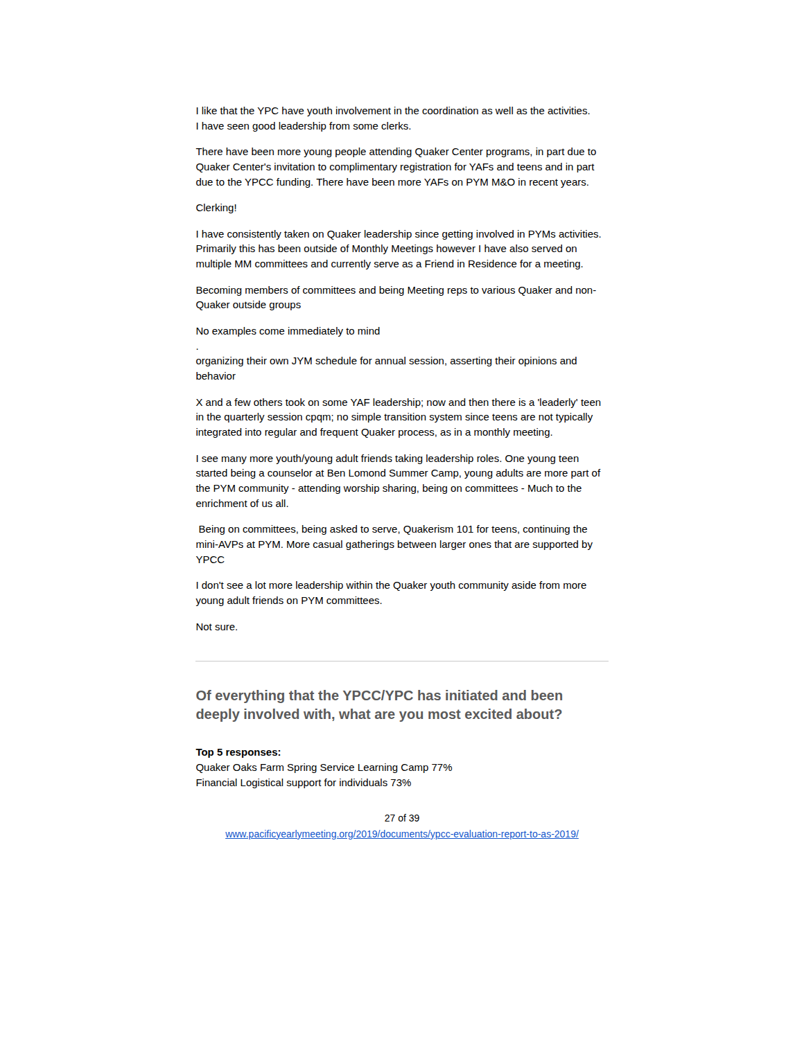I like that the YPC have youth involvement in the coordination as well as the activities.
I have seen good leadership from some clerks.
There have been more young people attending Quaker Center programs, in part due to Quaker Center's invitation to complimentary registration for YAFs and teens and in part due to the YPCC funding. There have been more YAFs on PYM M&O in recent years.
Clerking!
I have consistently taken on Quaker leadership since getting involved in PYMs activities. Primarily this has been outside of Monthly Meetings however I have also served on multiple MM committees and currently serve as a Friend in Residence for a meeting.
Becoming members of committees and being Meeting reps to various Quaker and non-Quaker outside groups
No examples come immediately to mind
.
organizing their own JYM schedule for annual session, asserting their opinions and behavior
X and a few others took on some YAF leadership; now and then there is a 'leaderly' teen in the quarterly session cpqm; no simple transition system since teens are not typically integrated into regular and frequent Quaker process, as in a monthly meeting.
I see many more youth/young adult friends taking leadership roles. One young teen started being a counselor at Ben Lomond Summer Camp, young adults are more part of the PYM community - attending worship sharing, being on committees - Much to the enrichment of us all.
Being on committees, being asked to serve, Quakerism 101 for teens, continuing the mini-AVPs at PYM. More casual gatherings between larger ones that are supported by YPCC
I don't see a lot more leadership within the Quaker youth community aside from more young adult friends on PYM committees.
Not sure.
Of everything that the YPCC/YPC has initiated and been deeply involved with, what are you most excited about?
Top 5 responses:
Quaker Oaks Farm Spring Service Learning Camp 77%
Financial Logistical support for individuals 73%
27 of 39
www.pacificyearlymeeting.org/2019/documents/ypcc-evaluation-report-to-as-2019/